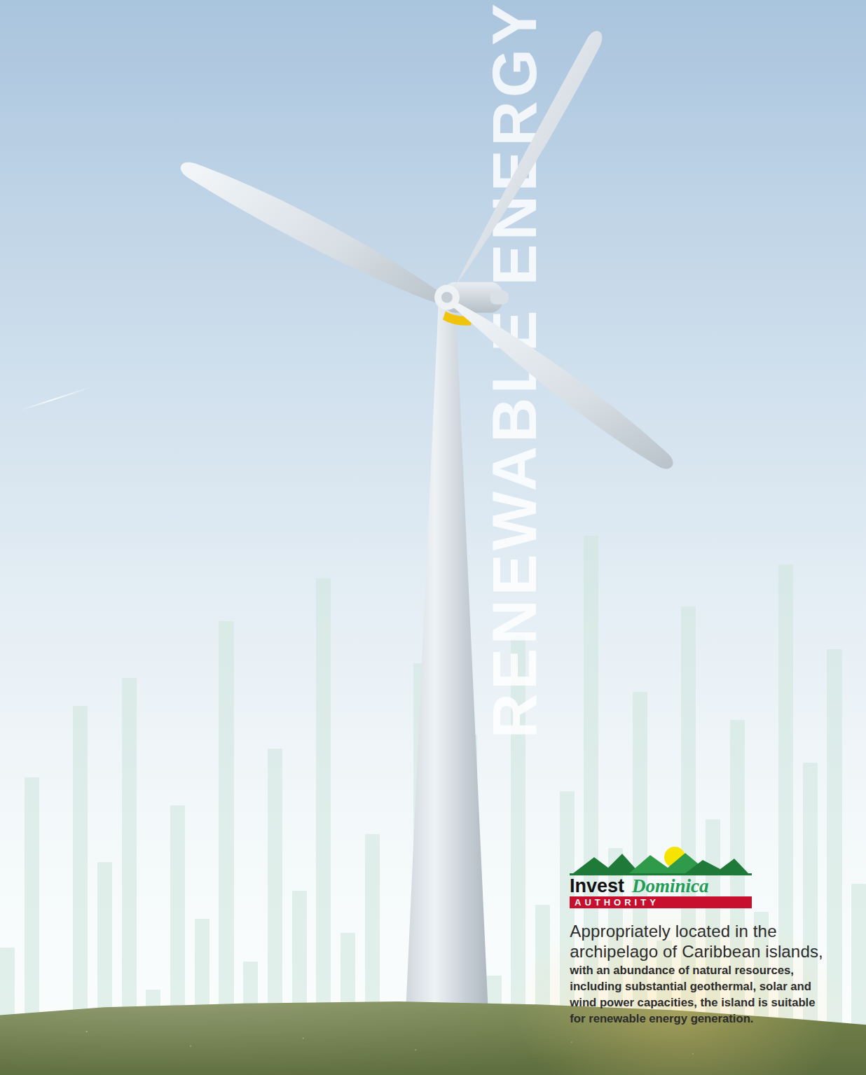Renewable Energy
Invest Dominica AUTHORITY
Appropriately located in the archipelago of Caribbean islands, with an abundance of natural resources, including substantial geothermal, solar and wind power capacities, the island is suitable for renewable energy generation.